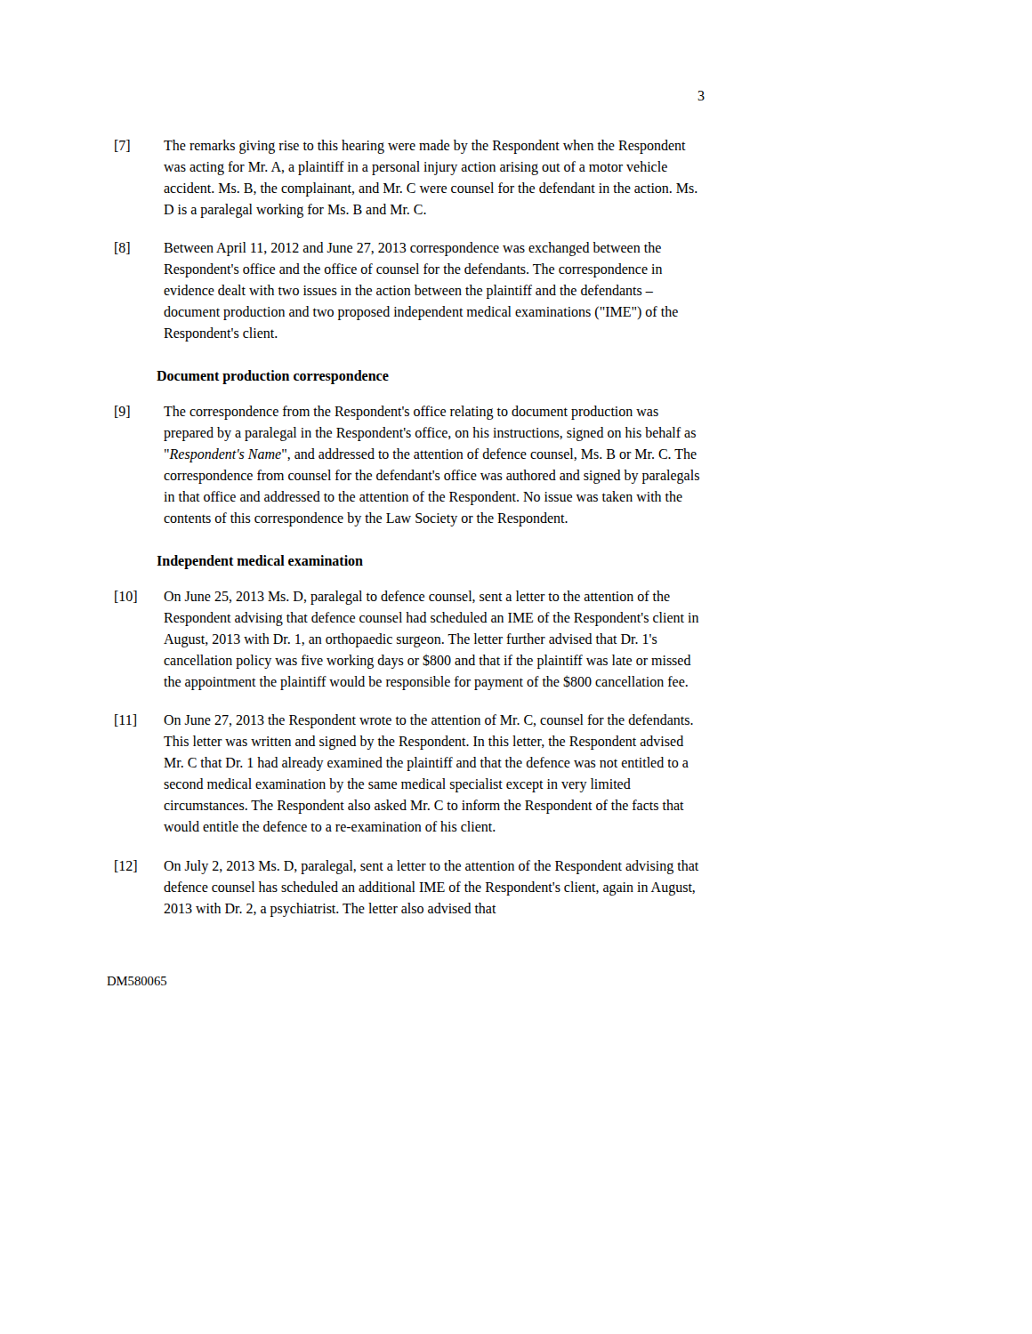3
[7]
The remarks giving rise to this hearing were made by the Respondent when the Respondent was acting for Mr. A, a plaintiff in a personal injury action arising out of a motor vehicle accident. Ms. B, the complainant, and Mr. C were counsel for the defendant in the action. Ms. D is a paralegal working for Ms. B and Mr. C.
[8]
Between April 11, 2012 and June 27, 2013 correspondence was exchanged between the Respondent's office and the office of counsel for the defendants. The correspondence in evidence dealt with two issues in the action between the plaintiff and the defendants – document production and two proposed independent medical examinations ("IME") of the Respondent's client.
Document production correspondence
[9]
The correspondence from the Respondent's office relating to document production was prepared by a paralegal in the Respondent's office, on his instructions, signed on his behalf as "Respondent's Name", and addressed to the attention of defence counsel, Ms. B or Mr. C. The correspondence from counsel for the defendant's office was authored and signed by paralegals in that office and addressed to the attention of the Respondent. No issue was taken with the contents of this correspondence by the Law Society or the Respondent.
Independent medical examination
[10]
On June 25, 2013 Ms. D, paralegal to defence counsel, sent a letter to the attention of the Respondent advising that defence counsel had scheduled an IME of the Respondent's client in August, 2013 with Dr. 1, an orthopaedic surgeon. The letter further advised that Dr. 1's cancellation policy was five working days or $800 and that if the plaintiff was late or missed the appointment the plaintiff would be responsible for payment of the $800 cancellation fee.
[11]
On June 27, 2013 the Respondent wrote to the attention of Mr. C, counsel for the defendants. This letter was written and signed by the Respondent. In this letter, the Respondent advised Mr. C that Dr. 1 had already examined the plaintiff and that the defence was not entitled to a second medical examination by the same medical specialist except in very limited circumstances. The Respondent also asked Mr. C to inform the Respondent of the facts that would entitle the defence to a re-examination of his client.
[12]
On July 2, 2013 Ms. D, paralegal, sent a letter to the attention of the Respondent advising that defence counsel has scheduled an additional IME of the Respondent's client, again in August, 2013 with Dr. 2, a psychiatrist. The letter also advised that
DM580065